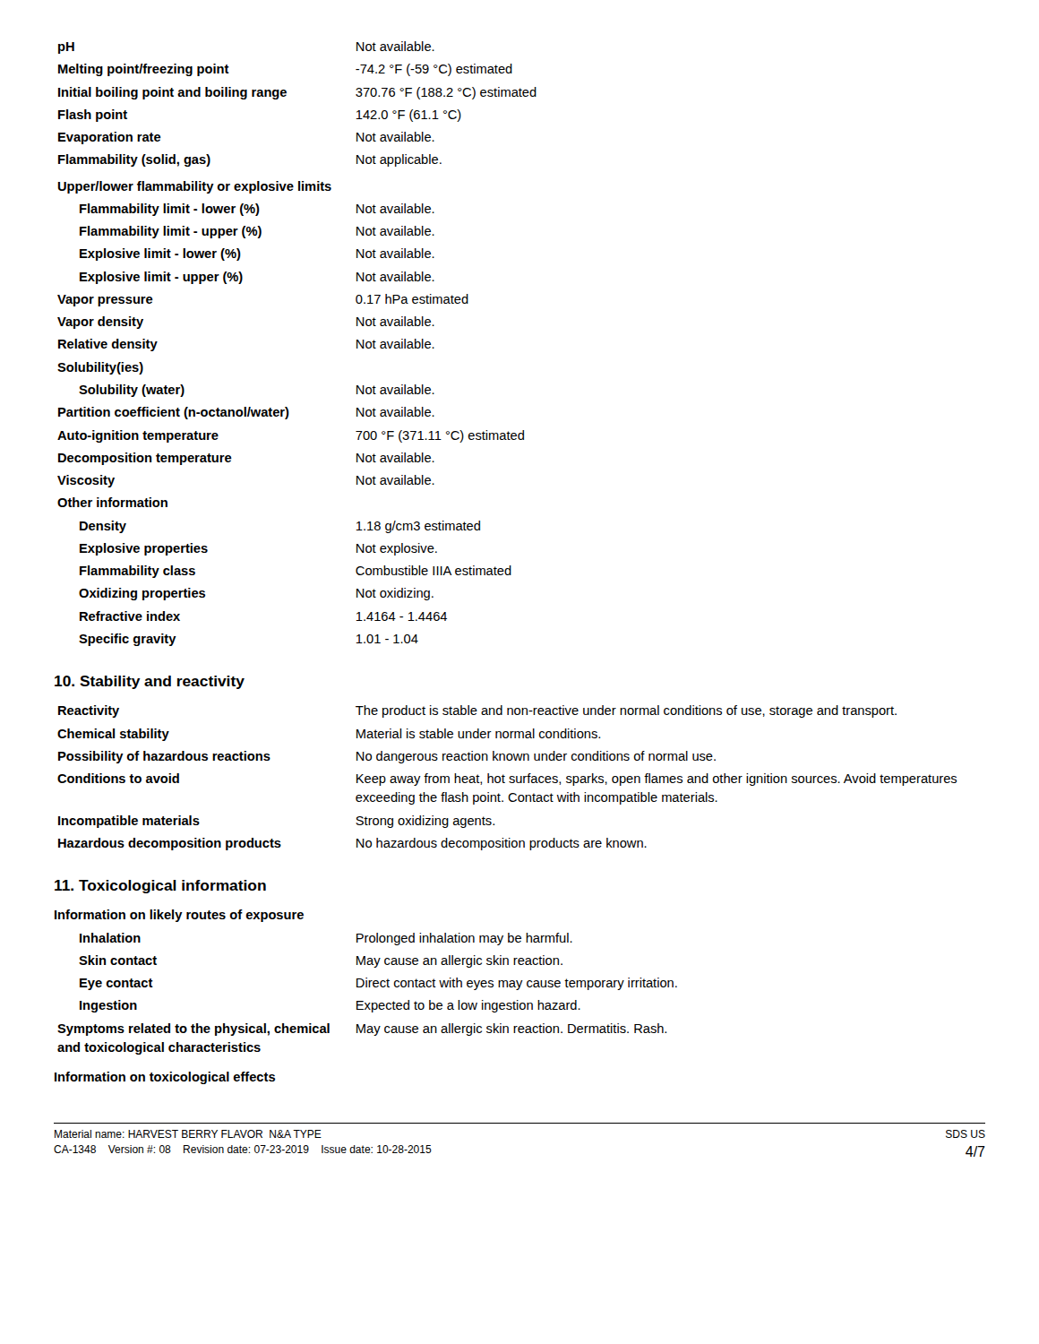| pH | Not available. |
| Melting point/freezing point | -74.2 °F (-59 °C) estimated |
| Initial boiling point and boiling range | 370.76 °F (188.2 °C) estimated |
| Flash point | 142.0 °F (61.1 °C) |
| Evaporation rate | Not available. |
| Flammability (solid, gas) | Not applicable. |
| Upper/lower flammability or explosive limits |
| Flammability limit - lower (%) | Not available. |
| Flammability limit - upper (%) | Not available. |
| Explosive limit - lower (%) | Not available. |
| Explosive limit - upper (%) | Not available. |
| Vapor pressure | 0.17 hPa estimated |
| Vapor density | Not available. |
| Relative density | Not available. |
| Solubility(ies) | |
| Solubility (water) | Not available. |
| Partition coefficient (n-octanol/water) | Not available. |
| Auto-ignition temperature | 700 °F (371.11 °C) estimated |
| Decomposition temperature | Not available. |
| Viscosity | Not available. |
| Other information | |
| Density | 1.18 g/cm3 estimated |
| Explosive properties | Not explosive. |
| Flammability class | Combustible IIIA estimated |
| Oxidizing properties | Not oxidizing. |
| Refractive index | 1.4164 - 1.4464 |
| Specific gravity | 1.01 - 1.04 |
10. Stability and reactivity
| Reactivity | The product is stable and non-reactive under normal conditions of use, storage and transport. |
| Chemical stability | Material is stable under normal conditions. |
| Possibility of hazardous reactions | No dangerous reaction known under conditions of normal use. |
| Conditions to avoid | Keep away from heat, hot surfaces, sparks, open flames and other ignition sources. Avoid temperatures exceeding the flash point. Contact with incompatible materials. |
| Incompatible materials | Strong oxidizing agents. |
| Hazardous decomposition products | No hazardous decomposition products are known. |
11. Toxicological information
Information on likely routes of exposure
| Inhalation | Prolonged inhalation may be harmful. |
| Skin contact | May cause an allergic skin reaction. |
| Eye contact | Direct contact with eyes may cause temporary irritation. |
| Ingestion | Expected to be a low ingestion hazard. |
| Symptoms related to the physical, chemical and toxicological characteristics | May cause an allergic skin reaction. Dermatitis. Rash. |
Information on toxicological effects
Material name: HARVEST BERRY FLAVOR N&A TYPE
CA-1348 Version #: 08 Revision date: 07-23-2019 Issue date: 10-28-2015
SDS US
4/7